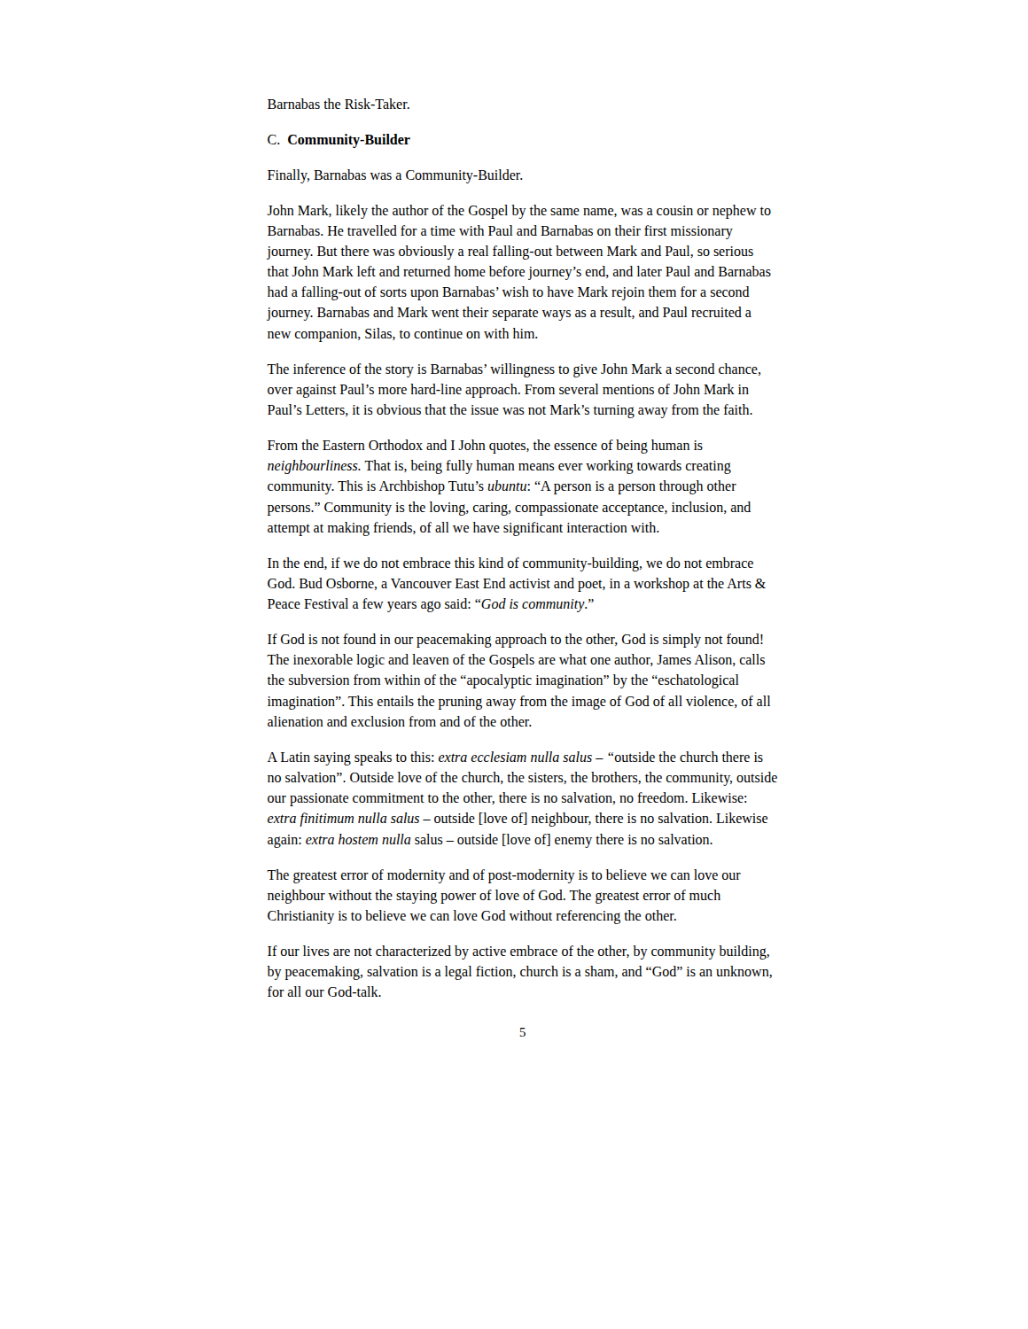Barnabas the Risk-Taker.
C. Community-Builder
Finally, Barnabas was a Community-Builder.
John Mark, likely the author of the Gospel by the same name, was a cousin or nephew to Barnabas. He travelled for a time with Paul and Barnabas on their first missionary journey. But there was obviously a real falling-out between Mark and Paul, so serious that John Mark left and returned home before journey’s end, and later Paul and Barnabas had a falling-out of sorts upon Barnabas’ wish to have Mark rejoin them for a second journey. Barnabas and Mark went their separate ways as a result, and Paul recruited a new companion, Silas, to continue on with him.
The inference of the story is Barnabas’ willingness to give John Mark a second chance, over against Paul’s more hard-line approach. From several mentions of John Mark in Paul’s Letters, it is obvious that the issue was not Mark’s turning away from the faith.
From the Eastern Orthodox and I John quotes, the essence of being human is neighbourliness. That is, being fully human means ever working towards creating community. This is Archbishop Tutu’s ubuntu: “A person is a person through other persons.” Community is the loving, caring, compassionate acceptance, inclusion, and attempt at making friends, of all we have significant interaction with.
In the end, if we do not embrace this kind of community-building, we do not embrace God. Bud Osborne, a Vancouver East End activist and poet, in a workshop at the Arts & Peace Festival a few years ago said: “God is community.”
If God is not found in our peacemaking approach to the other, God is simply not found! The inexorable logic and leaven of the Gospels are what one author, James Alison, calls the subversion from within of the “apocalyptic imagination” by the “eschatological imagination”. This entails the pruning away from the image of God of all violence, of all alienation and exclusion from and of the other.
A Latin saying speaks to this: extra ecclesiam nulla salus – “outside the church there is no salvation”. Outside love of the church, the sisters, the brothers, the community, outside our passionate commitment to the other, there is no salvation, no freedom. Likewise: extra finitimum nulla salus – outside [love of] neighbour, there is no salvation. Likewise again: extra hostem nulla salus – outside [love of] enemy there is no salvation.
The greatest error of modernity and of post-modernity is to believe we can love our neighbour without the staying power of love of God. The greatest error of much Christianity is to believe we can love God without referencing the other.
If our lives are not characterized by active embrace of the other, by community building, by peacemaking, salvation is a legal fiction, church is a sham, and “God” is an unknown, for all our God-talk.
5